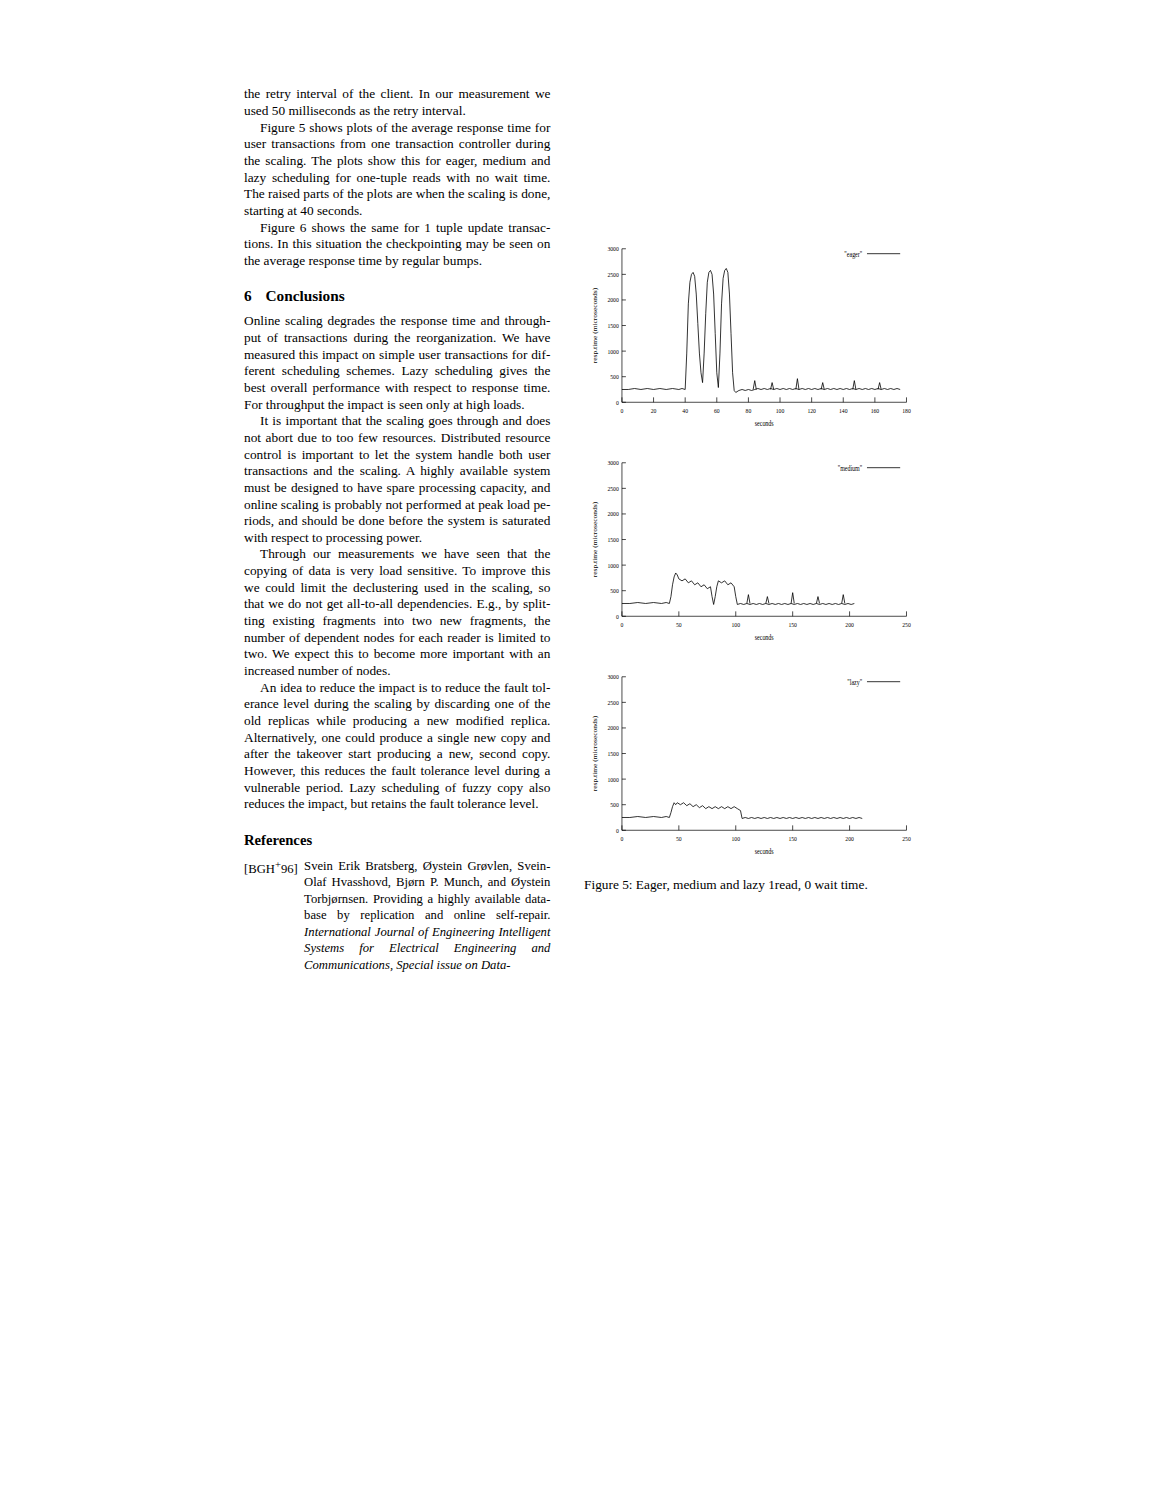the retry interval of the client. In our measurement we used 50 milliseconds as the retry interval.
Figure 5 shows plots of the average response time for user transactions from one transaction controller during the scaling. The plots show this for eager, medium and lazy scheduling for one-tuple reads with no wait time. The raised parts of the plots are when the scaling is done, starting at 40 seconds.
Figure 6 shows the same for 1 tuple update transactions. In this situation the checkpointing may be seen on the average response time by regular bumps.
6 Conclusions
Online scaling degrades the response time and throughput of transactions during the reorganization. We have measured this impact on simple user transactions for different scheduling schemes. Lazy scheduling gives the best overall performance with respect to response time. For throughput the impact is seen only at high loads.
It is important that the scaling goes through and does not abort due to too few resources. Distributed resource control is important to let the system handle both user transactions and the scaling. A highly available system must be designed to have spare processing capacity, and online scaling is probably not performed at peak load periods, and should be done before the system is saturated with respect to processing power.
Through our measurements we have seen that the copying of data is very load sensitive. To improve this we could limit the declustering used in the scaling, so that we do not get all-to-all dependencies. E.g., by splitting existing fragments into two new fragments, the number of dependent nodes for each reader is limited to two. We expect this to become more important with an increased number of nodes.
An idea to reduce the impact is to reduce the fault tolerance level during the scaling by discarding one of the old replicas while producing a new modified replica. Alternatively, one could produce a single new copy and after the takeover start producing a new, second copy. However, this reduces the fault tolerance level during a vulnerable period. Lazy scheduling of fuzzy copy also reduces the impact, but retains the fault tolerance level.
References
[BGH+96]
Svein Erik Bratsberg, Øystein Grøvlen, Svein-Olaf Hvasshovd, Bjørn P. Munch, and Øystein Torbjørnsen. Providing a highly available database by replication and online self-repair. International Journal of Engineering Intelligent Systems for Electrical Engineering and Communications, Special issue on Data-
0 500 1000 1500 2000 2500 3000 0 20 40 60 80 100 120 140 160 180 seconds resp.time (microseconds) "eager"
0 500 1000 1500 2000 2500 3000 0 50 100 150 200 250 seconds resp.time (microseconds) "medium"
0 500 1000 1500 2000 2500 3000 0 50 100 150 200 250 seconds resp.time (microseconds) "lazy"
Figure 5: Eager, medium and lazy 1read, 0 wait time.